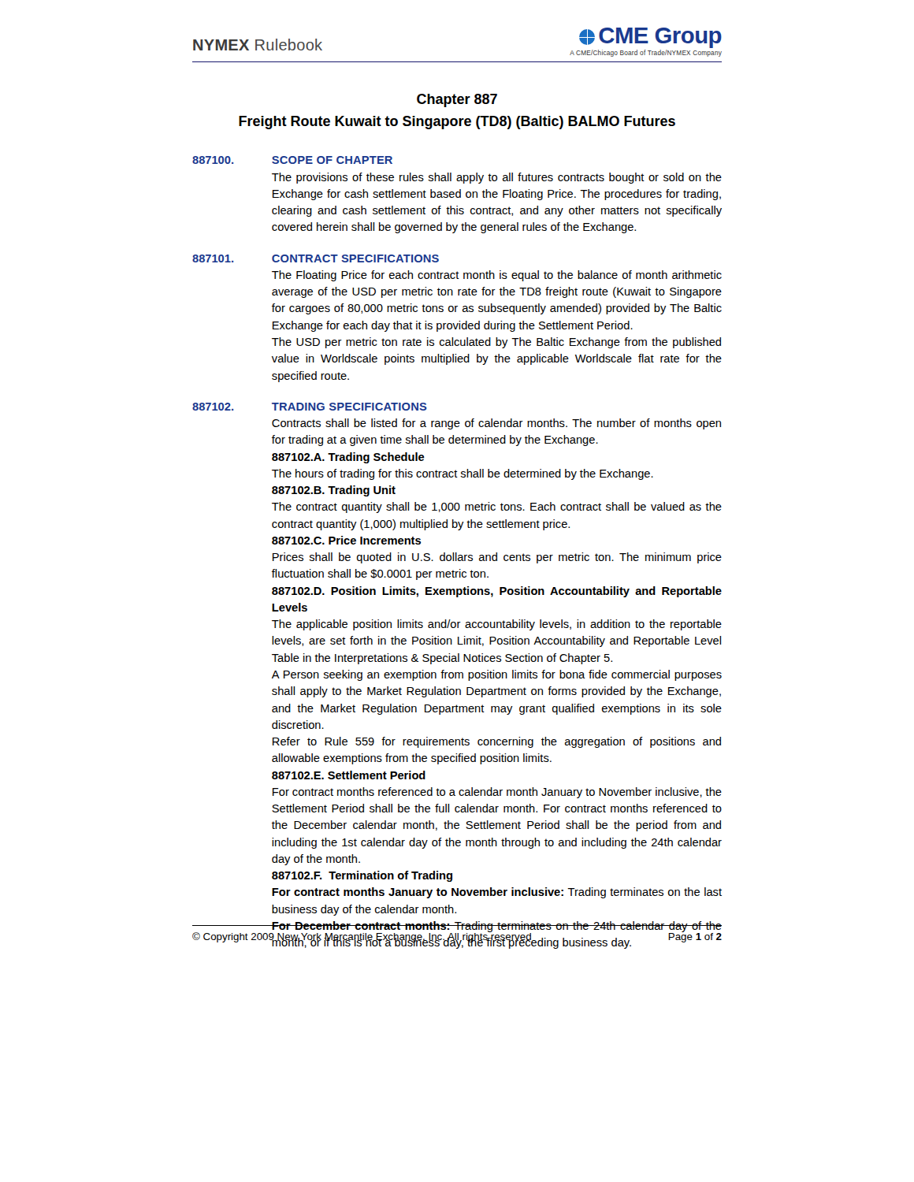NYMEX Rulebook
CME Group
A CME/Chicago Board of Trade/NYMEX Company
Chapter 887
Freight Route Kuwait to Singapore (TD8) (Baltic) BALMO Futures
887100.
SCOPE OF CHAPTER
The provisions of these rules shall apply to all futures contracts bought or sold on the Exchange for cash settlement based on the Floating Price. The procedures for trading, clearing and cash settlement of this contract, and any other matters not specifically covered herein shall be governed by the general rules of the Exchange.
887101.
CONTRACT SPECIFICATIONS
The Floating Price for each contract month is equal to the balance of month arithmetic average of the USD per metric ton rate for the TD8 freight route (Kuwait to Singapore for cargoes of 80,000 metric tons or as subsequently amended) provided by The Baltic Exchange for each day that it is provided during the Settlement Period.
The USD per metric ton rate is calculated by The Baltic Exchange from the published value in Worldscale points multiplied by the applicable Worldscale flat rate for the specified route.
887102.
TRADING SPECIFICATIONS
Contracts shall be listed for a range of calendar months. The number of months open for trading at a given time shall be determined by the Exchange.
887102.A. Trading Schedule
The hours of trading for this contract shall be determined by the Exchange.
887102.B. Trading Unit
The contract quantity shall be 1,000 metric tons. Each contract shall be valued as the contract quantity (1,000) multiplied by the settlement price.
887102.C. Price Increments
Prices shall be quoted in U.S. dollars and cents per metric ton. The minimum price fluctuation shall be $0.0001 per metric ton.
887102.D. Position Limits, Exemptions, Position Accountability and Reportable Levels
The applicable position limits and/or accountability levels, in addition to the reportable levels, are set forth in the Position Limit, Position Accountability and Reportable Level Table in the Interpretations & Special Notices Section of Chapter 5.
A Person seeking an exemption from position limits for bona fide commercial purposes shall apply to the Market Regulation Department on forms provided by the Exchange, and the Market Regulation Department may grant qualified exemptions in its sole discretion.
Refer to Rule 559 for requirements concerning the aggregation of positions and allowable exemptions from the specified position limits.
887102.E. Settlement Period
For contract months referenced to a calendar month January to November inclusive, the Settlement Period shall be the full calendar month. For contract months referenced to the December calendar month, the Settlement Period shall be the period from and including the 1st calendar day of the month through to and including the 24th calendar day of the month.
887102.F. Termination of Trading
For contract months January to November inclusive: Trading terminates on the last business day of the calendar month.
For December contract months: Trading terminates on the 24th calendar day of the month, or if this is not a business day, the first preceding business day.
© Copyright 2009 New York Mercantile Exchange, Inc. All rights reserved
Page 1 of 2